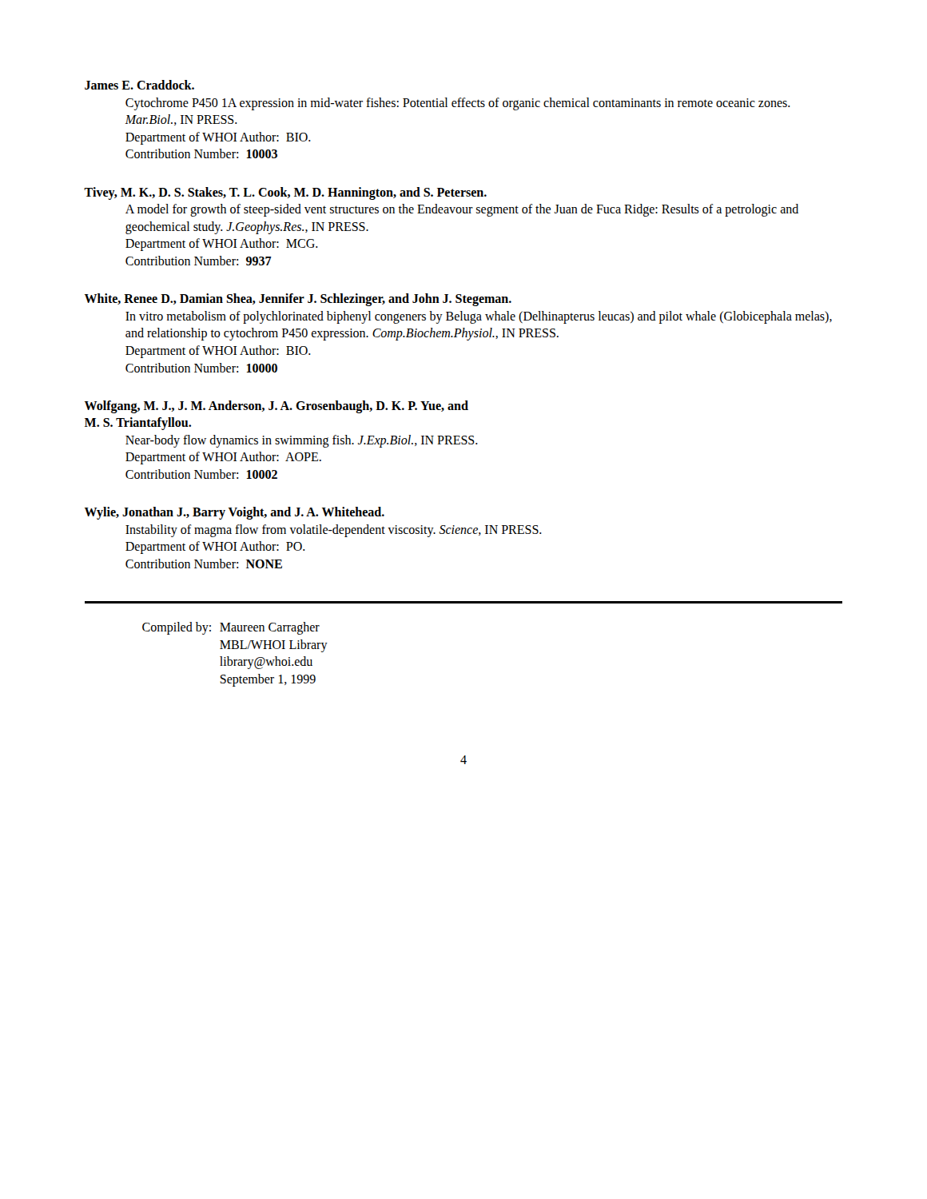James E. Craddock.
Cytochrome P450 1A expression in mid-water fishes: Potential effects of organic chemical contaminants in remote oceanic zones. Mar.Biol., IN PRESS.
Department of WHOI Author: BIO.
Contribution Number: 10003
Tivey, M. K., D. S. Stakes, T. L. Cook, M. D. Hannington, and S. Petersen.
A model for growth of steep-sided vent structures on the Endeavour segment of the Juan de Fuca Ridge: Results of a petrologic and geochemical study. J.Geophys.Res., IN PRESS.
Department of WHOI Author: MCG.
Contribution Number: 9937
White, Renee D., Damian Shea, Jennifer J. Schlezinger, and John J. Stegeman.
In vitro metabolism of polychlorinated biphenyl congeners by Beluga whale (Delhinapterus leucas) and pilot whale (Globicephala melas), and relationship to cytochrom P450 expression. Comp.Biochem.Physiol., IN PRESS.
Department of WHOI Author: BIO.
Contribution Number: 10000
Wolfgang, M. J., J. M. Anderson, J. A. Grosenbaugh, D. K. P. Yue, and
M. S. Triantafyllou.
Near-body flow dynamics in swimming fish. J.Exp.Biol., IN PRESS.
Department of WHOI Author: AOPE.
Contribution Number: 10002
Wylie, Jonathan J., Barry Voight, and J. A. Whitehead.
Instability of magma flow from volatile-dependent viscosity. Science, IN PRESS.
Department of WHOI Author: PO.
Contribution Number: NONE
| Compiled by: | Maureen Carragher |
| | MBL/WHOI Library |
| | library@whoi.edu |
| | September 1, 1999 |
4